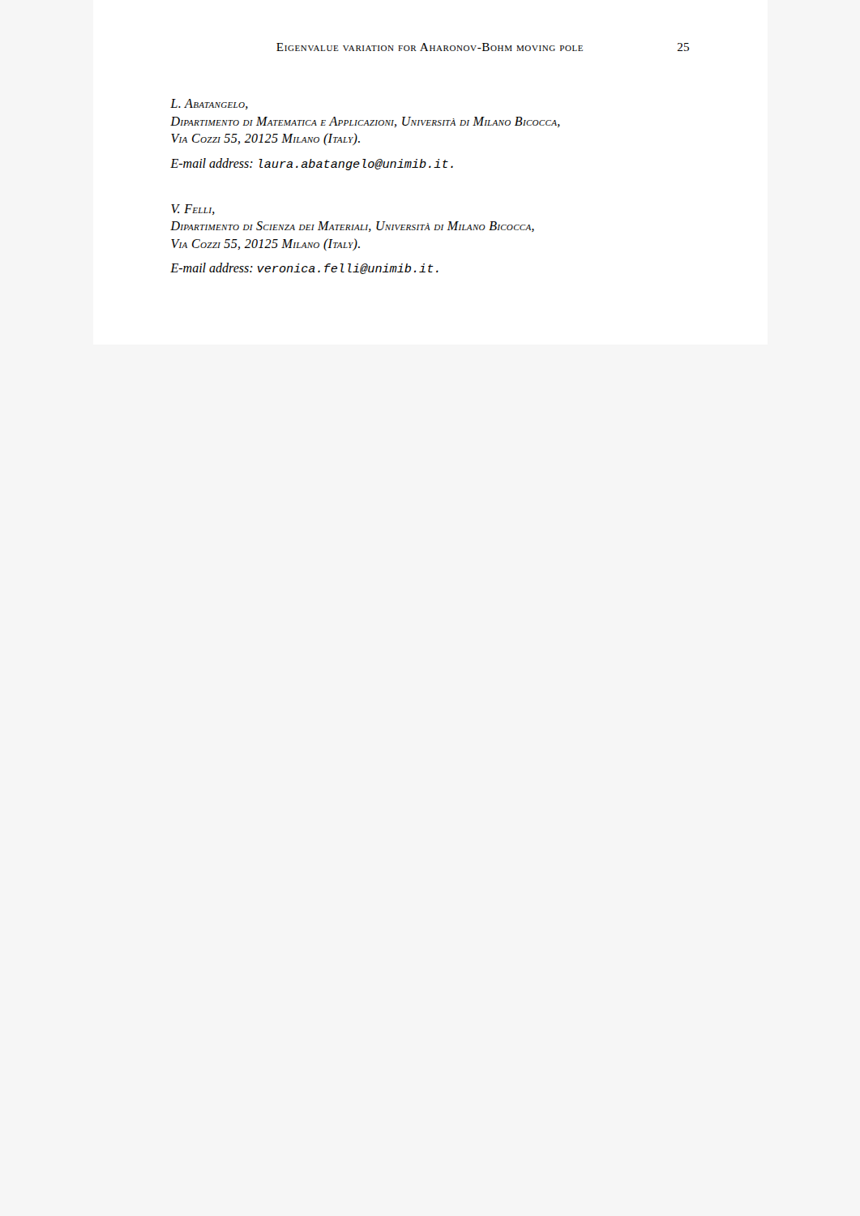Eigenvalue variation for Aharonov-Bohm moving pole 25
L. Abatangelo, Dipartimento di Matematica e Applicazioni, Università di Milano Bicocca, Via Cozzi 55, 20125 Milano (Italy). E-mail address: laura.abatangelo@unimib.it. V. Felli, Dipartimento di Scienza dei Materiali, Università di Milano Bicocca, Via Cozzi 55, 20125 Milano (Italy). E-mail address: veronica.felli@unimib.it.